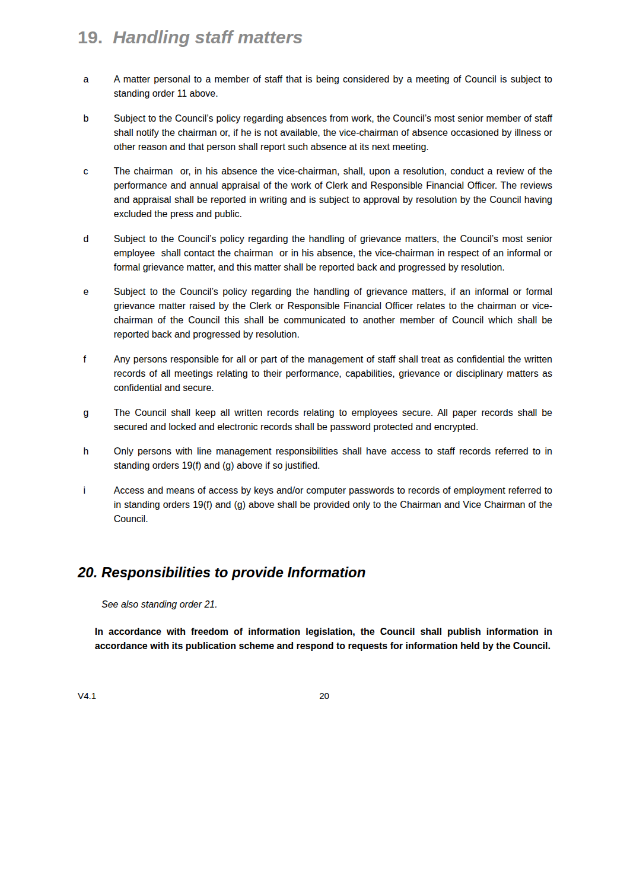19. Handling staff matters
a A matter personal to a member of staff that is being considered by a meeting of Council is subject to standing order 11 above.
b Subject to the Council’s policy regarding absences from work, the Council’s most senior member of staff shall notify the chairman or, if he is not available, the vice-chairman of absence occasioned by illness or other reason and that person shall report such absence at its next meeting.
c The chairman or, in his absence the vice-chairman, shall, upon a resolution, conduct a review of the performance and annual appraisal of the work of Clerk and Responsible Financial Officer. The reviews and appraisal shall be reported in writing and is subject to approval by resolution by the Council having excluded the press and public.
d Subject to the Council’s policy regarding the handling of grievance matters, the Council’s most senior employee shall contact the chairman or in his absence, the vice-chairman in respect of an informal or formal grievance matter, and this matter shall be reported back and progressed by resolution.
e Subject to the Council’s policy regarding the handling of grievance matters, if an informal or formal grievance matter raised by the Clerk or Responsible Financial Officer relates to the chairman or vice-chairman of the Council this shall be communicated to another member of Council which shall be reported back and progressed by resolution.
f Any persons responsible for all or part of the management of staff shall treat as confidential the written records of all meetings relating to their performance, capabilities, grievance or disciplinary matters as confidential and secure.
g The Council shall keep all written records relating to employees secure. All paper records shall be secured and locked and electronic records shall be password protected and encrypted.
h Only persons with line management responsibilities shall have access to staff records referred to in standing orders 19(f) and (g) above if so justified.
i Access and means of access by keys and/or computer passwords to records of employment referred to in standing orders 19(f) and (g) above shall be provided only to the Chairman and Vice Chairman of the Council.
20. Responsibilities to provide Information
See also standing order 21.
In accordance with freedom of information legislation, the Council shall publish information in accordance with its publication scheme and respond to requests for information held by the Council.
V4.1 20